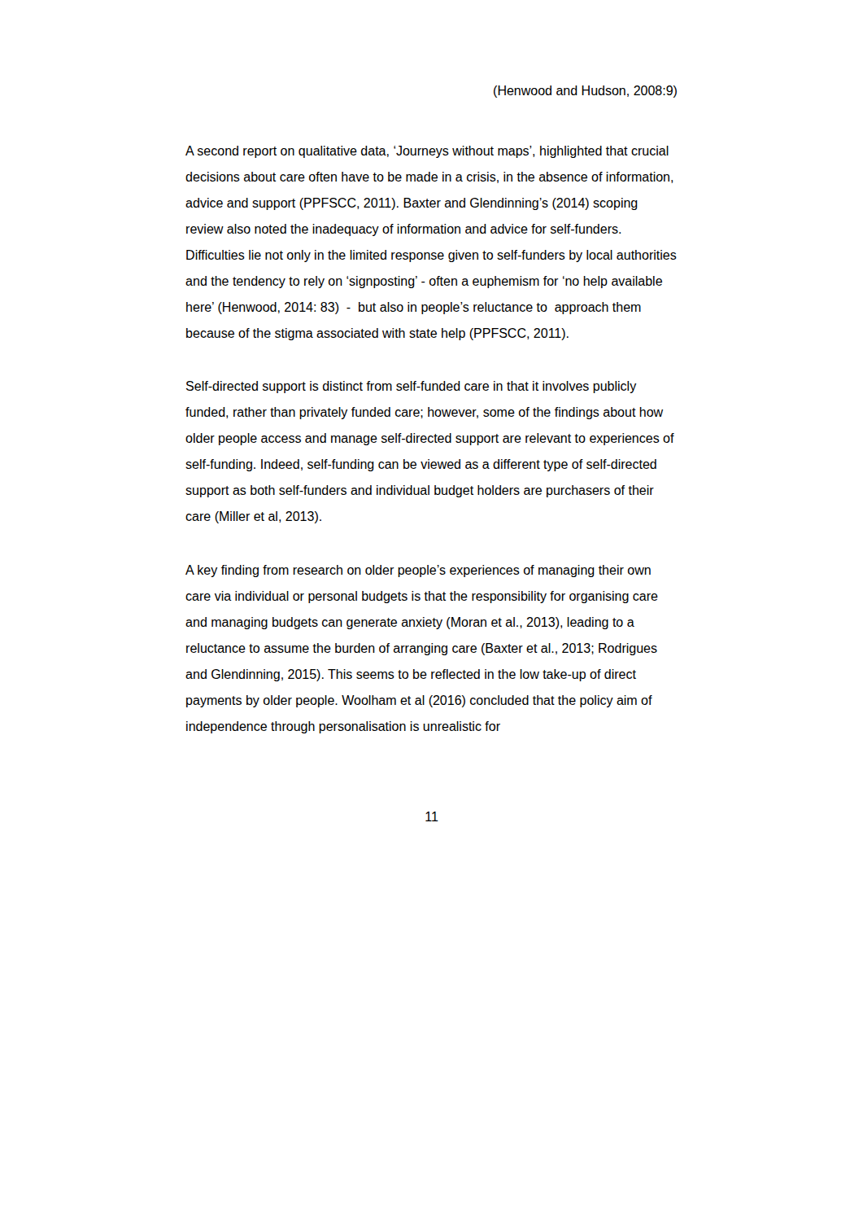(Henwood and Hudson, 2008:9)
A second report on qualitative data, ‘Journeys without maps’, highlighted that crucial decisions about care often have to be made in a crisis, in the absence of information, advice and support (PPFSCC, 2011). Baxter and Glendinning’s (2014) scoping review also noted the inadequacy of information and advice for self-funders. Difficulties lie not only in the limited response given to self-funders by local authorities and the tendency to rely on ‘signposting’ - often a euphemism for ‘no help available here’ (Henwood, 2014: 83) - but also in people’s reluctance to approach them because of the stigma associated with state help (PPFSCC, 2011).
Self-directed support is distinct from self-funded care in that it involves publicly funded, rather than privately funded care; however, some of the findings about how older people access and manage self-directed support are relevant to experiences of self-funding. Indeed, self-funding can be viewed as a different type of self-directed support as both self-funders and individual budget holders are purchasers of their care (Miller et al, 2013).
A key finding from research on older people’s experiences of managing their own care via individual or personal budgets is that the responsibility for organising care and managing budgets can generate anxiety (Moran et al., 2013), leading to a reluctance to assume the burden of arranging care (Baxter et al., 2013; Rodrigues and Glendinning, 2015). This seems to be reflected in the low take-up of direct payments by older people. Woolham et al (2016) concluded that the policy aim of independence through personalisation is unrealistic for
11